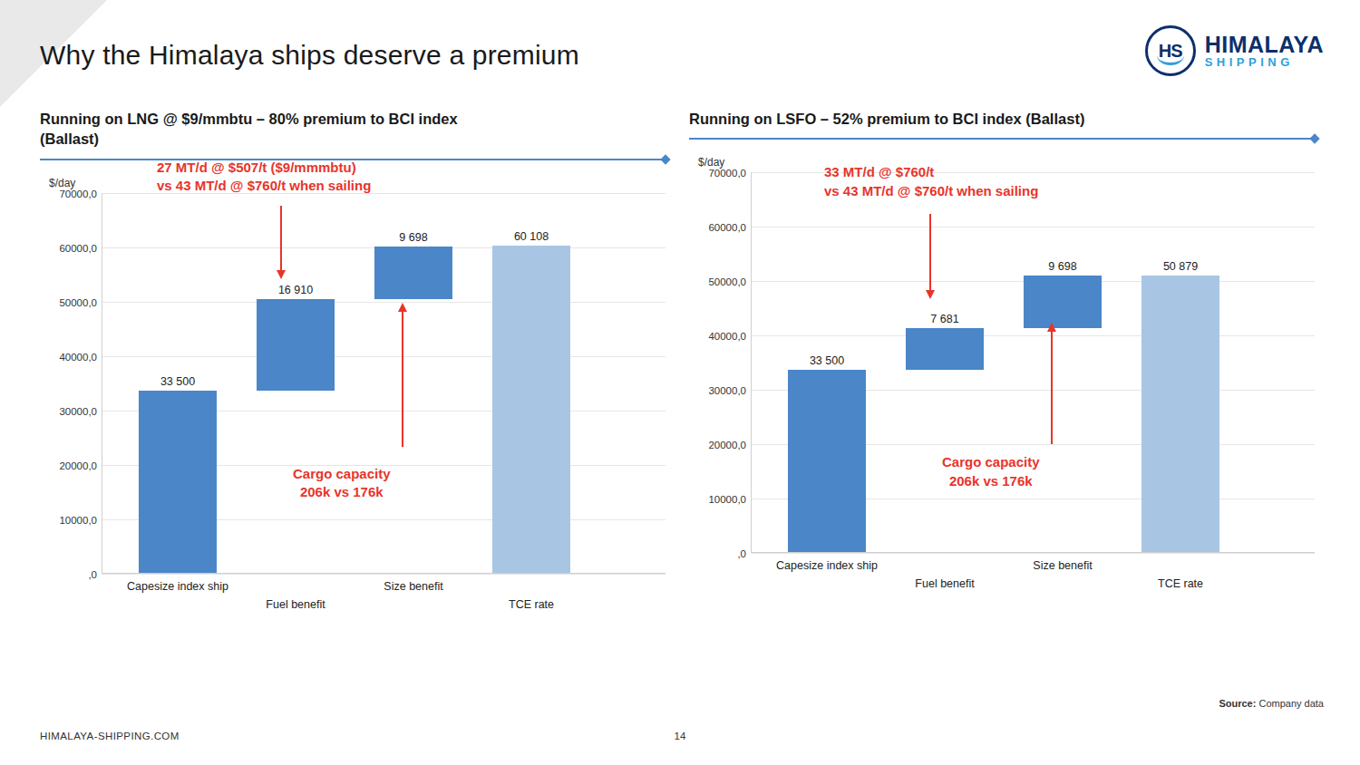Why the Himalaya ships deserve a premium
HS
HIMALAYA
SHIPPING
Running on LNG @ $9/mmbtu – 80% premium to BCI index
(Ballast)
$/day
70000,0
60000,0
50000,0
40000,0
30000,0
20000,0
10000,0
,0
Capesize index ship : 0 -> 33500 => h=201
33 500
Capesize index ship
16 910
Fuel benefit
9 698
Size benefit
60 108
TCE rate
27 MT/d @ $507/t ($9/mmmbtu)
vs 43 MT/d @ $760/t when sailing
Cargo capacity
206k vs 176k
Running on LSFO – 52% premium to BCI index (Ballast)
$/day
70000,0
60000,0
50000,0
40000,0
30000,0
20000,0
10000,0
,0
33 500
Capesize index ship
7 681
Fuel benefit
9 698
Size benefit
50 879
TCE rate
33 MT/d @ $760/t
vs 43 MT/d @ $760/t when sailing
Cargo capacity
206k vs 176k
Source: Company data
HIMALAYA-SHIPPING.COM
14